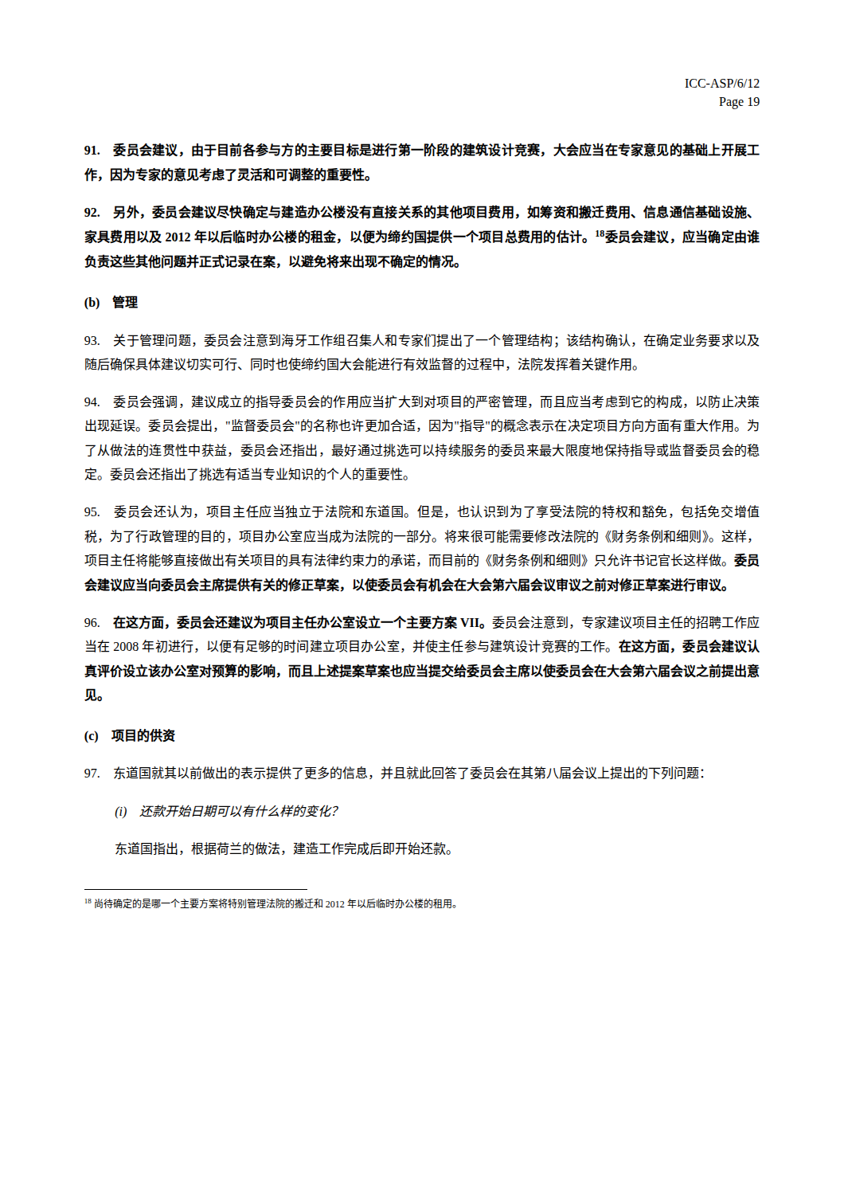ICC-ASP/6/12
Page 19
91.　委员会建议，由于目前各参与方的主要目标是进行第一阶段的建筑设计竞赛，大会应当在专家意见的基础上开展工作，因为专家的意见考虑了灵活和可调整的重要性。
92.　另外，委员会建议尽快确定与建造办公楼没有直接关系的其他项目费用，如筹资和搬迁费用、信息通信基础设施、家具费用以及 2012 年以后临时办公楼的租金，以便为缔约国提供一个项目总费用的估计。18委员会建议，应当确定由谁负责这些其他问题并正式记录在案，以避免将来出现不确定的情况。
(b)　管理
93.　关于管理问题，委员会注意到海牙工作组召集人和专家们提出了一个管理结构；该结构确认，在确定业务要求以及随后确保具体建议切实可行、同时也使缔约国大会能进行有效监督的过程中，法院发挥着关键作用。
94.　委员会强调，建议成立的指导委员会的作用应当扩大到对项目的严密管理，而且应当考虑到它的构成，以防止决策出现延误。委员会提出，"监督委员会"的名称也许更加合适，因为"指导"的概念表示在决定项目方向方面有重大作用。为了从做法的连贯性中获益，委员会还指出，最好通过挑选可以持续服务的委员来最大限度地保持指导或监督委员会的稳定。委员会还指出了挑选有适当专业知识的个人的重要性。
95.　委员会还认为，项目主任应当独立于法院和东道国。但是，也认识到为了享受法院的特权和豁免，包括免交增值税，为了行政管理的目的，项目办公室应当成为法院的一部分。将来很可能需要修改法院的《财务条例和细则》。这样，项目主任将能够直接做出有关项目的具有法律约束力的承诺，而目前的《财务条例和细则》只允许书记官长这样做。委员会建议应当向委员会主席提供有关的修正草案，以使委员会有机会在大会第六届会议审议之前对修正草案进行审议。
96.　在这方面，委员会还建议为项目主任办公室设立一个主要方案 VII。委员会注意到，专家建议项目主任的招聘工作应当在 2008 年初进行，以便有足够的时间建立项目办公室，并使主任参与建筑设计竞赛的工作。在这方面，委员会建议认真评价设立该办公室对预算的影响，而且上述提案草案也应当提交给委员会主席以使委员会在大会第六届会议之前提出意见。
(c)　项目的供资
97.　东道国就其以前做出的表示提供了更多的信息，并且就此回答了委员会在其第八届会议上提出的下列问题：
(i)　还款开始日期可以有什么样的变化？
东道国指出，根据荷兰的做法，建造工作完成后即开始还款。
18 尚待确定的是哪一个主要方案将特别管理法院的搬迁和 2012 年以后临时办公楼的租用。